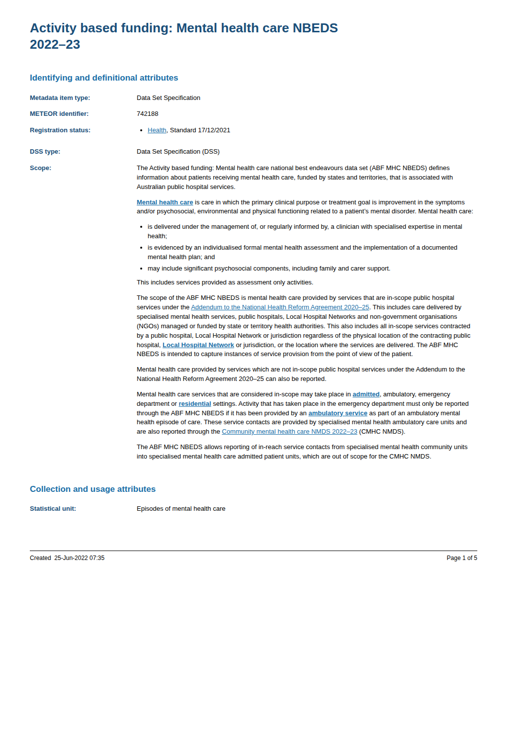Activity based funding: Mental health care NBEDS
2022–23
Identifying and definitional attributes
| Metadata item type: | Data Set Specification |
| METEOR identifier: | 742188 |
| Registration status: | Health , Standard 17/12/2021 |
| DSS type: | Data Set Specification (DSS) |
| Scope: | The Activity based funding: Mental health care national best endeavours data set (ABF MHC NBEDS) defines information about patients receiving mental health care, funded by states and territories, that is associated with Australian public hospital services. Mental health care is care in which the primary clinical purpose or treatment goal is improvement in the symptoms and/or psychosocial, environmental and physical functioning related to a patient’s mental disorder. Mental health care: is delivered under the management of, or regularly informed by, a clinician with specialised expertise in mental health; is evidenced by an individualised formal mental health assessment and the implementation of a documented mental health plan; and may include significant psychosocial components, including family and carer support. This includes services provided as assessment only activities. The scope of the ABF MHC NBEDS is mental health care provided by services that are in-scope public hospital services under the Addendum to the National Health Reform Agreement 2020–25 . This includes care delivered by specialised mental health services, public hospitals, Local Hospital Networks and non-government organisations (NGOs) managed or funded by state or territory health authorities. This also includes all in-scope services contracted by a public hospital, Local Hospital Network or jurisdiction regardless of the physical location of the contracting public hospital, Local Hospital Network or jurisdiction, or the location where the services are delivered. The ABF MHC NBEDS is intended to capture instances of service provision from the point of view of the patient. Mental health care provided by services which are not in-scope public hospital services under the Addendum to the National Health Reform Agreement 2020–25 can also be reported. Mental health care services that are considered in-scope may take place in admitted , ambulatory, emergency department or residential settings. Activity that has taken place in the emergency department must only be reported through the ABF MHC NBEDS if it has been provided by an ambulatory service as part of an ambulatory mental health episode of care. These service contacts are provided by specialised mental health ambulatory care units and are also reported through the Community mental health care NMDS 2022–23 (CMHC NMDS). The ABF MHC NBEDS allows reporting of in-reach service contacts from specialised mental health community units into specialised mental health care admitted patient units, which are out of scope for the CMHC NMDS. |
Collection and usage attributes
| Statistical unit: | Episodes of mental health care |
Created 25-Jun-2022 07:35 Page 1 of 5